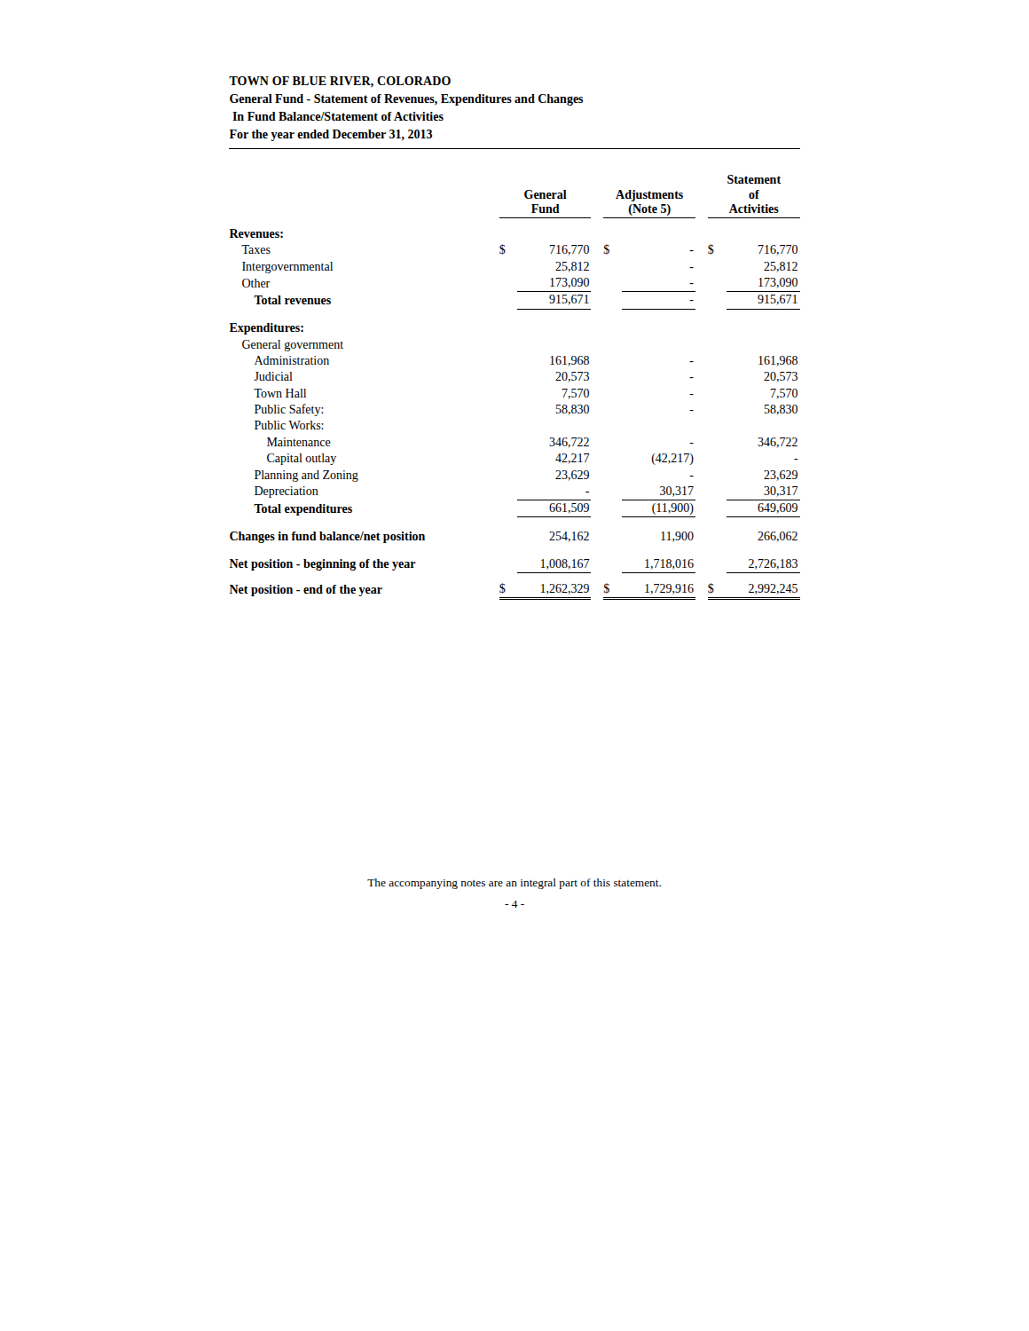TOWN OF BLUE RIVER, COLORADO
General Fund - Statement of Revenues, Expenditures and Changes
In Fund Balance/Statement of Activities
For the year ended December 31, 2013
| | | | | | Statement |
| | General | | Adjustments | | of |
| | Fund | | (Note 5) | | Activities |
| Revenues: | |
| Taxes | $ | 716,770 | | $ | - | | $ | 716,770 |
| Intergovernmental | | 25,812 | | | - | | | 25,812 |
| Other | | 173,090 | | | - | | | 173,090 |
| Total revenues | | 915,671 | | | - | | | 915,671 |
| Expenditures: | |
| General government | |
| Administration | | 161,968 | | | - | | | 161,968 |
| Judicial | | 20,573 | | | - | | | 20,573 |
| Town Hall | | 7,570 | | | - | | | 7,570 |
| Public Safety: | | 58,830 | | | - | | | 58,830 |
| Public Works: | |
| Maintenance | | 346,722 | | | - | | | 346,722 |
| Capital outlay | | 42,217 | | | (42,217) | | | - |
| Planning and Zoning | | 23,629 | | | - | | | 23,629 |
| Depreciation | | - | | | 30,317 | | | 30,317 |
| Total expenditures | | 661,509 | | | (11,900) | | | 649,609 |
| Changes in fund balance/net position | | 254,162 | | | 11,900 | | | 266,062 |
| Net position - beginning of the year | | 1,008,167 | | | 1,718,016 | | | 2,726,183 |
| Net position - end of the year | $ | 1,262,329 | | $ | 1,729,916 | | $ | 2,992,245 |
The accompanying notes are an integral part of this statement.
- 4 -